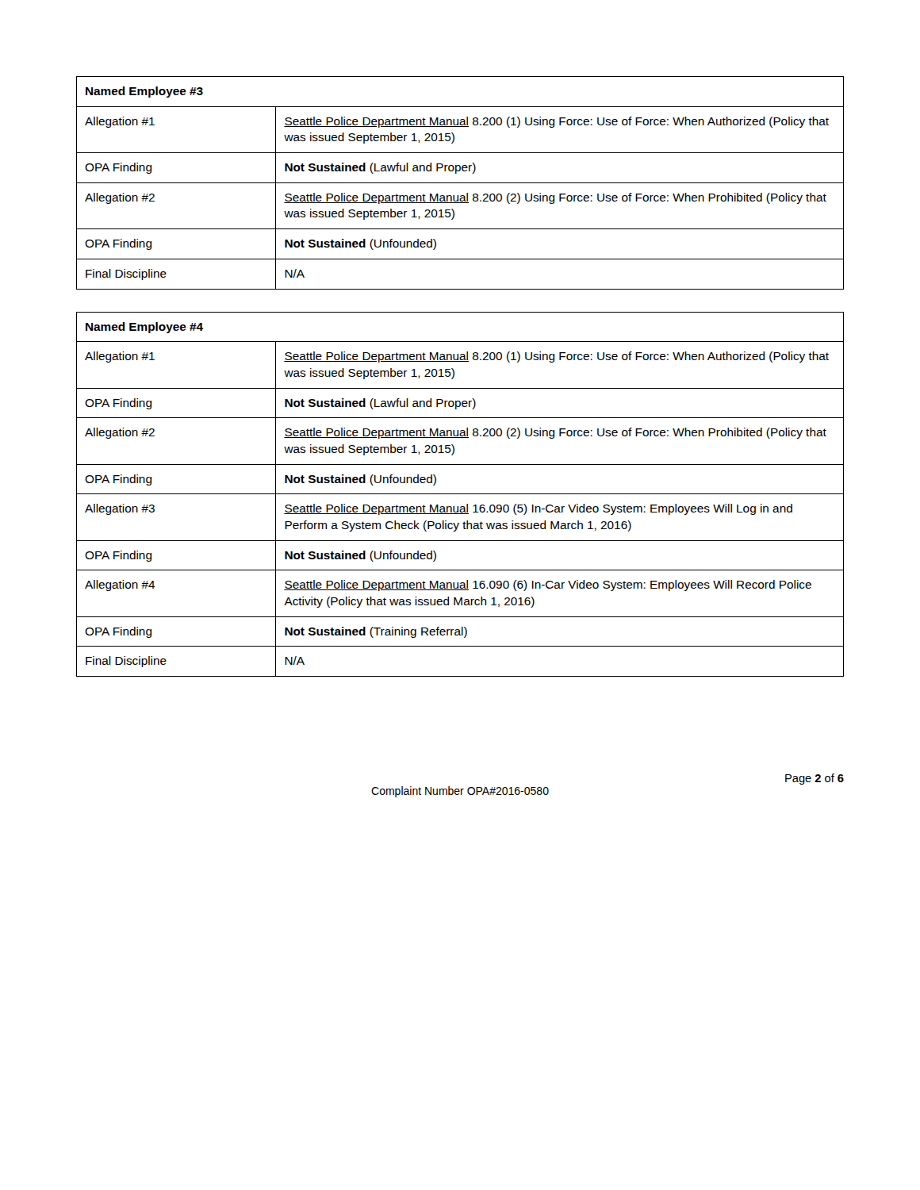| Named Employee #3 |
| --- |
| Allegation #1 | Seattle Police Department Manual 8.200 (1) Using Force: Use of Force: When Authorized (Policy that was issued September 1, 2015) |
| OPA Finding | Not Sustained (Lawful and Proper) |
| Allegation #2 | Seattle Police Department Manual 8.200 (2) Using Force: Use of Force: When Prohibited (Policy that was issued September 1, 2015) |
| OPA Finding | Not Sustained (Unfounded) |
| Final Discipline | N/A |
| Named Employee #4 |
| --- |
| Allegation #1 | Seattle Police Department Manual 8.200 (1) Using Force: Use of Force: When Authorized (Policy that was issued September 1, 2015) |
| OPA Finding | Not Sustained (Lawful and Proper) |
| Allegation #2 | Seattle Police Department Manual 8.200 (2) Using Force: Use of Force: When Prohibited (Policy that was issued September 1, 2015) |
| OPA Finding | Not Sustained (Unfounded) |
| Allegation #3 | Seattle Police Department Manual 16.090 (5) In-Car Video System: Employees Will Log in and Perform a System Check (Policy that was issued March 1, 2016) |
| OPA Finding | Not Sustained (Unfounded) |
| Allegation #4 | Seattle Police Department Manual 16.090 (6) In-Car Video System: Employees Will Record Police Activity (Policy that was issued March 1, 2016) |
| OPA Finding | Not Sustained (Training Referral) |
| Final Discipline | N/A |
Page 2 of 6
Complaint Number OPA#2016-0580